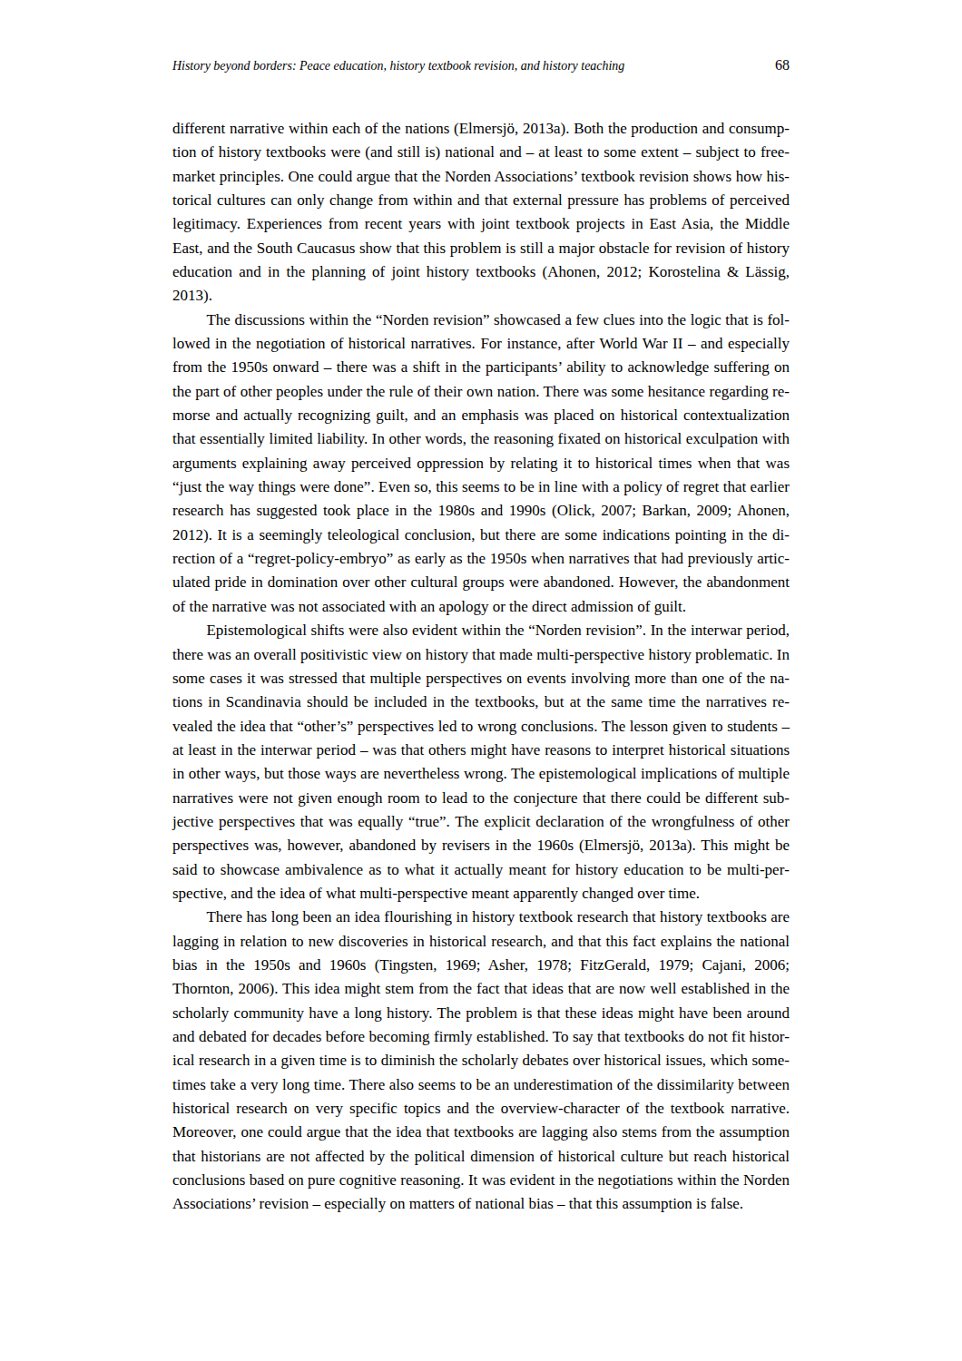History beyond borders: Peace education, history textbook revision, and history teaching 68
different narrative within each of the nations (Elmersjö, 2013a). Both the production and consumption of history textbooks were (and still is) national and – at least to some extent – subject to free-market principles. One could argue that the Norden Associations’ textbook revision shows how historical cultures can only change from within and that external pressure has problems of perceived legitimacy. Experiences from recent years with joint textbook projects in East Asia, the Middle East, and the South Caucasus show that this problem is still a major obstacle for revision of history education and in the planning of joint history textbooks (Ahonen, 2012; Korostelina & Lässig, 2013).
The discussions within the “Norden revision” showcased a few clues into the logic that is followed in the negotiation of historical narratives. For instance, after World War II – and especially from the 1950s onward – there was a shift in the participants’ ability to acknowledge suffering on the part of other peoples under the rule of their own nation. There was some hesitance regarding remorse and actually recognizing guilt, and an emphasis was placed on historical contextualization that essentially limited liability. In other words, the reasoning fixated on historical exculpation with arguments explaining away perceived oppression by relating it to historical times when that was “just the way things were done”. Even so, this seems to be in line with a policy of regret that earlier research has suggested took place in the 1980s and 1990s (Olick, 2007; Barkan, 2009; Ahonen, 2012). It is a seemingly teleological conclusion, but there are some indications pointing in the direction of a “regret-policy-embryo” as early as the 1950s when narratives that had previously articulated pride in domination over other cultural groups were abandoned. However, the abandonment of the narrative was not associated with an apology or the direct admission of guilt.
Epistemological shifts were also evident within the “Norden revision”. In the interwar period, there was an overall positivistic view on history that made multi-perspective history problematic. In some cases it was stressed that multiple perspectives on events involving more than one of the nations in Scandinavia should be included in the textbooks, but at the same time the narratives revealed the idea that “other’s” perspectives led to wrong conclusions. The lesson given to students – at least in the interwar period – was that others might have reasons to interpret historical situations in other ways, but those ways are nevertheless wrong. The epistemological implications of multiple narratives were not given enough room to lead to the conjecture that there could be different subjective perspectives that was equally “true”. The explicit declaration of the wrongfulness of other perspectives was, however, abandoned by revisers in the 1960s (Elmersjö, 2013a). This might be said to showcase ambivalence as to what it actually meant for history education to be multi-perspective, and the idea of what multi-perspective meant apparently changed over time.
There has long been an idea flourishing in history textbook research that history textbooks are lagging in relation to new discoveries in historical research, and that this fact explains the national bias in the 1950s and 1960s (Tingsten, 1969; Asher, 1978; FitzGerald, 1979; Cajani, 2006; Thornton, 2006). This idea might stem from the fact that ideas that are now well established in the scholarly community have a long history. The problem is that these ideas might have been around and debated for decades before becoming firmly established. To say that textbooks do not fit historical research in a given time is to diminish the scholarly debates over historical issues, which sometimes take a very long time. There also seems to be an underestimation of the dissimilarity between historical research on very specific topics and the overview-character of the textbook narrative. Moreover, one could argue that the idea that textbooks are lagging also stems from the assumption that historians are not affected by the political dimension of historical culture but reach historical conclusions based on pure cognitive reasoning. It was evident in the negotiations within the Norden Associations’ revision – especially on matters of national bias – that this assumption is false.